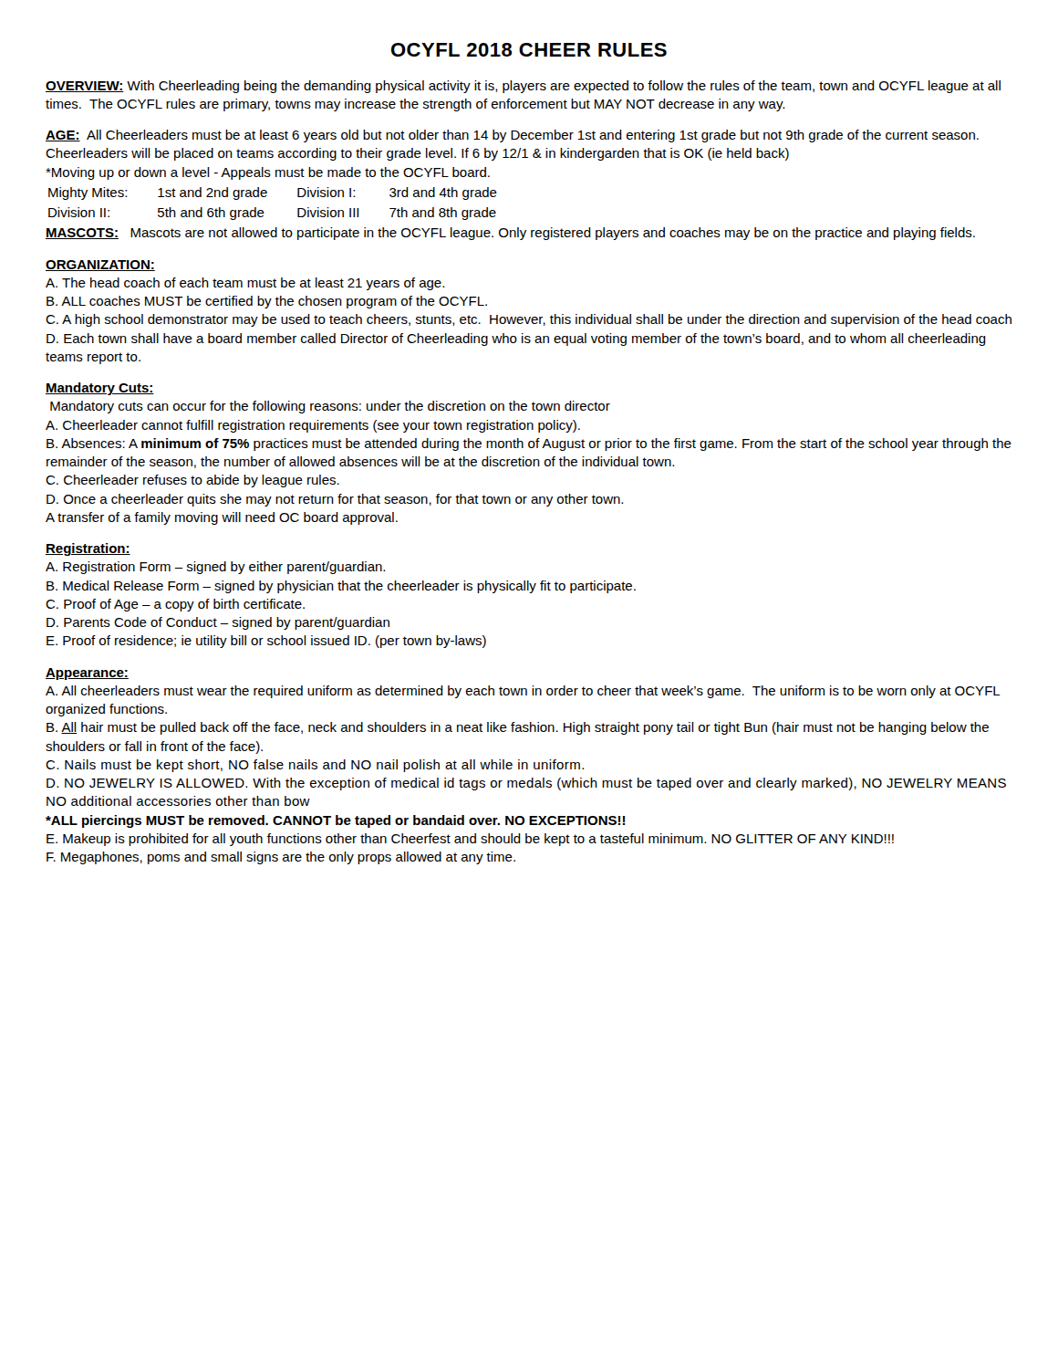OCYFL 2018 CHEER RULES
OVERVIEW: With Cheerleading being the demanding physical activity it is, players are expected to follow the rules of the team, town and OCYFL league at all times. The OCYFL rules are primary, towns may increase the strength of enforcement but MAY NOT decrease in any way.
AGE: All Cheerleaders must be at least 6 years old but not older than 14 by December 1st and entering 1st grade but not 9th grade of the current season. Cheerleaders will be placed on teams according to their grade level. If 6 by 12/1 & in kindergarden that is OK (ie held back)
*Moving up or down a level - Appeals must be made to the OCYFL board.
| Mighty Mites: | 1st and 2nd grade | Division I: | 3rd and 4th grade |
| Division II: | 5th and 6th grade | Division III | 7th and 8th grade |
MASCOTS: Mascots are not allowed to participate in the OCYFL league. Only registered players and coaches may be on the practice and playing fields.
ORGANIZATION:
A. The head coach of each team must be at least 21 years of age.
B. ALL coaches MUST be certified by the chosen program of the OCYFL.
C. A high school demonstrator may be used to teach cheers, stunts, etc. However, this individual shall be under the direction and supervision of the head coach
D. Each town shall have a board member called Director of Cheerleading who is an equal voting member of the town’s board, and to whom all cheerleading teams report to.
Mandatory Cuts:
Mandatory cuts can occur for the following reasons: under the discretion on the town director
A. Cheerleader cannot fulfill registration requirements (see your town registration policy).
B. Absences: A minimum of 75% practices must be attended during the month of August or prior to the first game. From the start of the school year through the remainder of the season, the number of allowed absences will be at the discretion of the individual town.
C. Cheerleader refuses to abide by league rules.
D. Once a cheerleader quits she may not return for that season, for that town or any other town.
A transfer of a family moving will need OC board approval.
Registration:
A. Registration Form – signed by either parent/guardian.
B. Medical Release Form – signed by physician that the cheerleader is physically fit to participate.
C. Proof of Age – a copy of birth certificate.
D. Parents Code of Conduct – signed by parent/guardian
E. Proof of residence; ie utility bill or school issued ID. (per town by-laws)
Appearance:
A. All cheerleaders must wear the required uniform as determined by each town in order to cheer that week’s game. The uniform is to be worn only at OCYFL organized functions.
B. All hair must be pulled back off the face, neck and shoulders in a neat like fashion. High straight pony tail or tight Bun (hair must not be hanging below the shoulders or fall in front of the face).
C. Nails must be kept short, NO false nails and NO nail polish at all while in uniform.
D. NO JEWELRY IS ALLOWED. With the exception of medical id tags or medals (which must be taped over and clearly marked), NO JEWELRY MEANS NO additional accessories other than bow
*ALL piercings MUST be removed. CANNOT be taped or bandaid over. NO EXCEPTIONS!!
E. Makeup is prohibited for all youth functions other than Cheerfest and should be kept to a tasteful minimum. NO GLITTER OF ANY KIND!!!
F. Megaphones, poms and small signs are the only props allowed at any time.